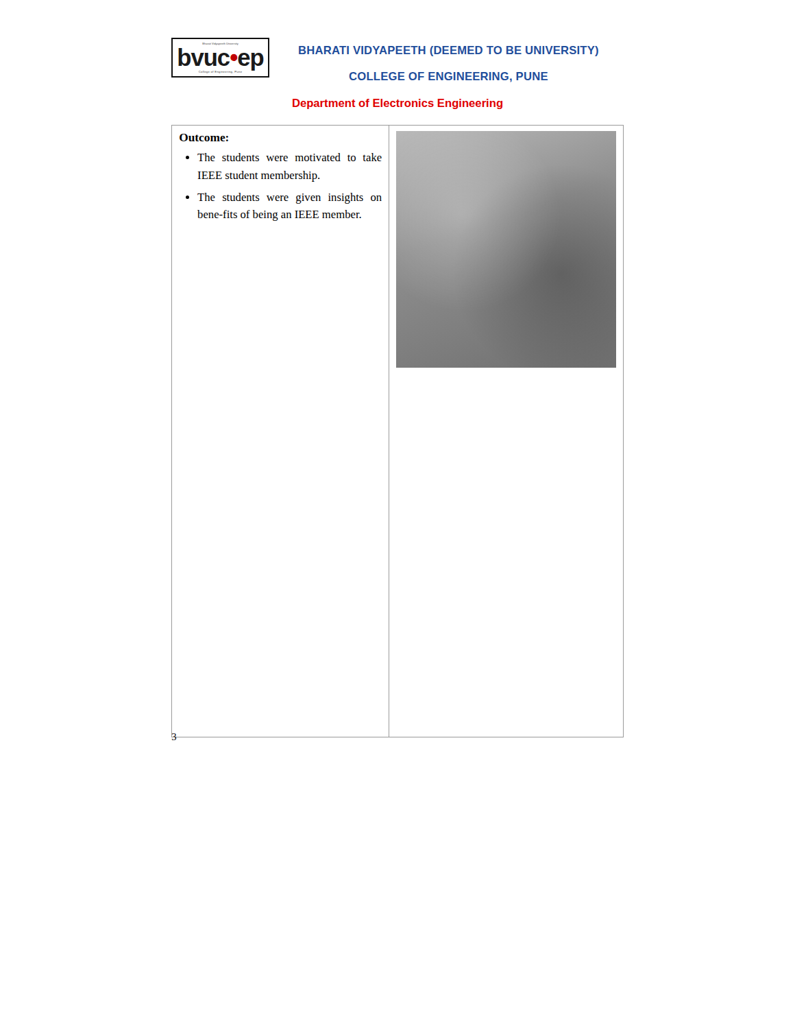Bharati Vidyapeeth University
bvuc•ep
College of Engineering, Pune
BHARATI VIDYAPEETH (DEEMED TO BE UNIVERSITY)
COLLEGE OF ENGINEERING, PUNE
Department of Electronics Engineering
| Outcome: The students were motivated to take IEEE student membership. The students were given insights on bene‑fits of being an IEEE member. | |
3